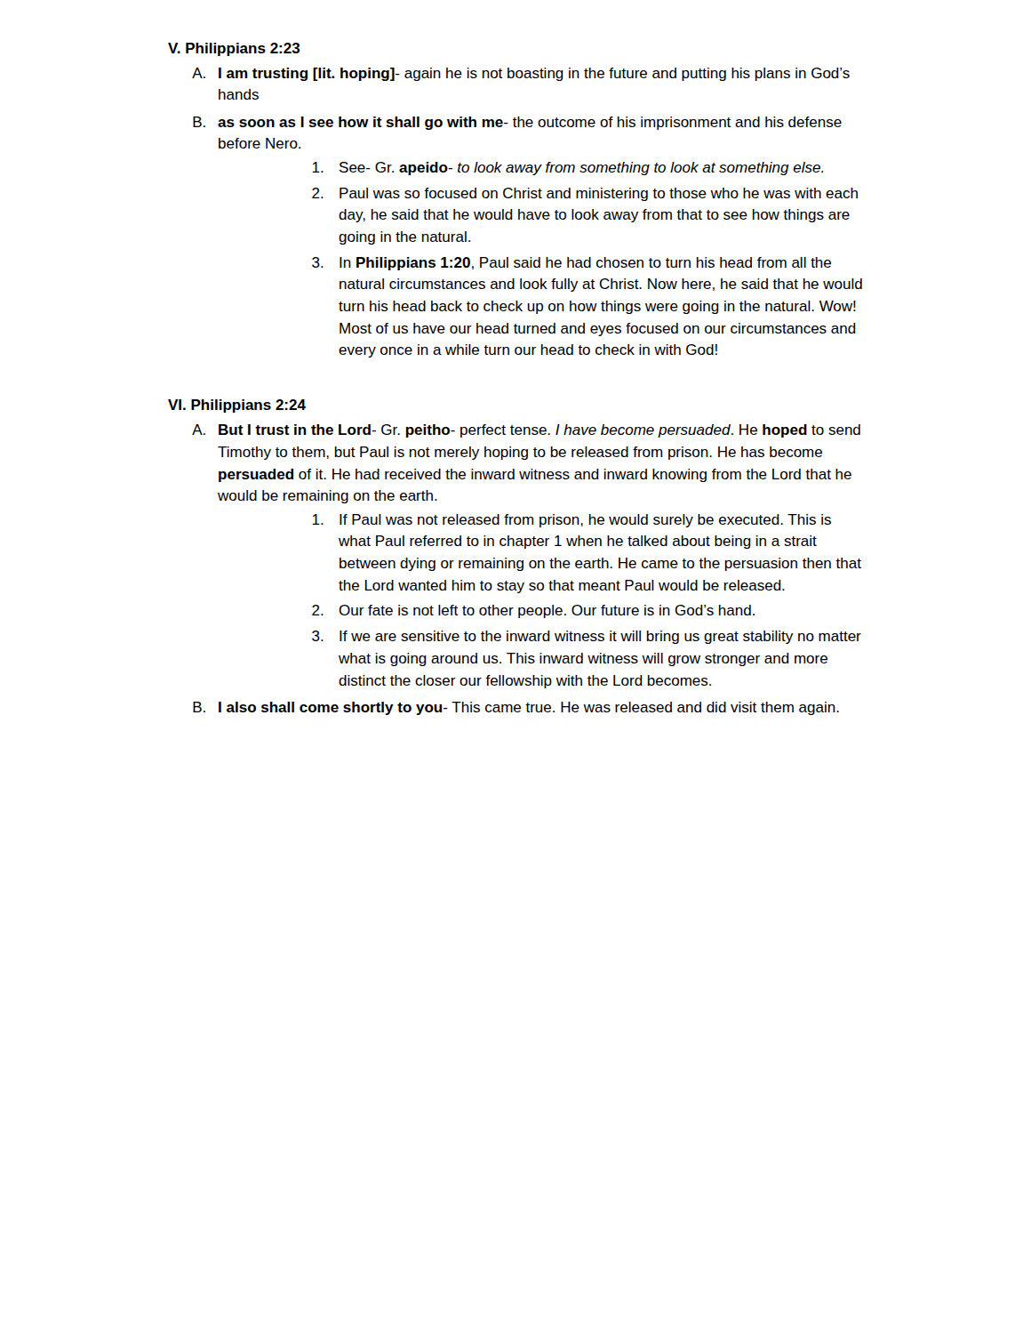V. Philippians 2:23
A. I am trusting [lit. hoping]- again he is not boasting in the future and putting his plans in God’s hands
B. as soon as I see how it shall go with me- the outcome of his imprisonment and his defense before Nero.
1. See- Gr. apeido- to look away from something to look at something else.
2. Paul was so focused on Christ and ministering to those who he was with each day, he said that he would have to look away from that to see how things are going in the natural.
3. In Philippians 1:20, Paul said he had chosen to turn his head from all the natural circumstances and look fully at Christ. Now here, he said that he would turn his head back to check up on how things were going in the natural. Wow! Most of us have our head turned and eyes focused on our circumstances and every once in a while turn our head to check in with God!
VI. Philippians 2:24
A. But I trust in the Lord- Gr. peitho- perfect tense. I have become persuaded. He hoped to send Timothy to them, but Paul is not merely hoping to be released from prison. He has become persuaded of it. He had received the inward witness and inward knowing from the Lord that he would be remaining on the earth.
1. If Paul was not released from prison, he would surely be executed. This is what Paul referred to in chapter 1 when he talked about being in a strait between dying or remaining on the earth. He came to the persuasion then that the Lord wanted him to stay so that meant Paul would be released.
2. Our fate is not left to other people. Our future is in God’s hand.
3. If we are sensitive to the inward witness it will bring us great stability no matter what is going around us. This inward witness will grow stronger and more distinct the closer our fellowship with the Lord becomes.
B. I also shall come shortly to you- This came true. He was released and did visit them again.